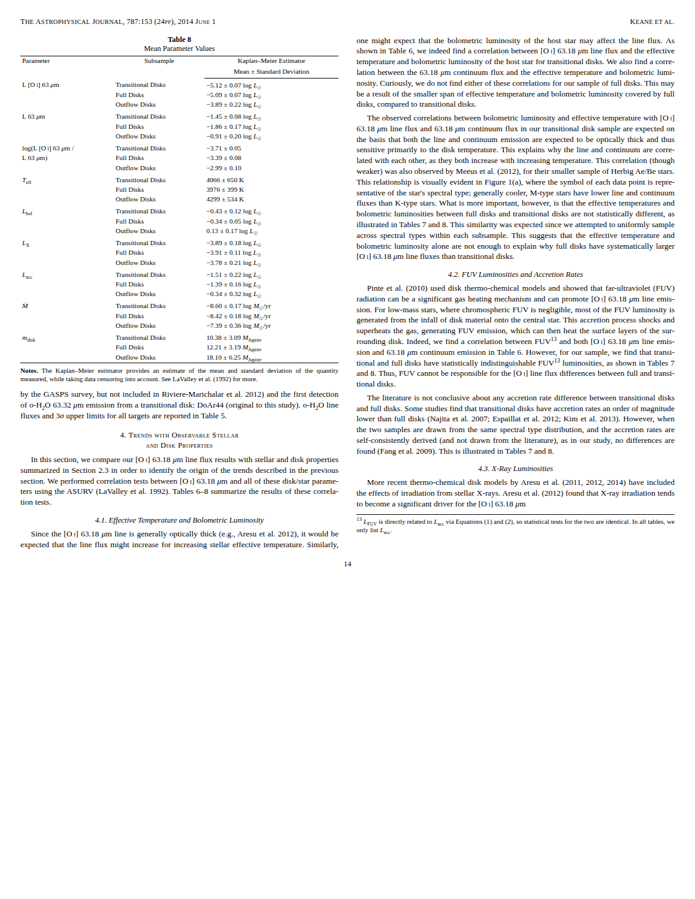THE ASTROPHYSICAL JOURNAL, 787:153 (24pp), 2014 June 1
KEANE ET AL.
Table 8
Mean Parameter Values
| Parameter | Subsample | Kaplan–Meier Estimator |
| --- | --- | --- |
| Mean ± Standard Deviation |
| L [O i ] 63 μ m | Transitional Disks | −5.12 ± 0.07 log L ☉ |
| | Full Disks | −5.09 ± 0.07 log L ☉ |
| | Outflow Disks | −3.89 ± 0.22 log L ☉ |
| L 63 μ m | Transitional Disks | −1.45 ± 0.08 log L ☉ |
| | Full Disks | −1.86 ± 0.17 log L ☉ |
| | Outflow Disks | −0.91 ± 0.20 log L ☉ |
| log(L [O i ] 63 μ m / | Transitional Disks | −3.71 ± 0.05 |
| L 63 μ m) | Full Disks | −3.39 ± 0.08 |
| | Outflow Disks | −2.99 ± 0.10 |
| T eff | Transitional Disks | 4066 ± 650 K |
| | Full Disks | 3976 ± 399 K |
| | Outflow Disks | 4299 ± 534 K |
| L bol | Transitional Disks | −0.43 ± 0.12 log L ☉ |
| | Full Disks | −0.34 ± 0.05 log L ☉ |
| | Outflow Disks | 0.13 ± 0.17 log L ☉ |
| L X | Transitional Disks | −3.89 ± 0.18 log L ☉ |
| | Full Disks | −3.91 ± 0.11 log L ☉ |
| | Outflow Disks | −3.78 ± 0.21 log L ☉ |
| L acc | Transitional Disks | −1.51 ± 0.22 log L ☉ |
| | Full Disks | −1.39 ± 0.16 log L ☉ |
| | Outflow Disks | −0.34 ± 0.32 log L ☉ |
| Ṁ | Transitional Disks | −8.60 ± 0.17 log M ☉ /yr |
| | Full Disks | −8.42 ± 0.18 log M ☉ /yr |
| | Outflow Disks | −7.39 ± 0.36 log M ☉ /yr |
| m disk | Transitional Disks | 10.38 ± 3.09 M Jupiter |
| | Full Disks | 12.21 ± 3.19 M Jupiter |
| | Outflow Disks | 18.10 ± 6.25 M Jupiter |
Notes. The Kaplan–Meier estimator provides an estimate of the mean and standard deviation of the quantity measured, while taking data censoring into account. See LaValley et al. (1992) for more.
by the GASPS survey, but not included in Riviere-Marichalar et al. 2012) and the first detection of o-H2O 63.32 μm emission from a transitional disk: DoAr44 (original to this study). o-H2O line fluxes and 3σ upper limits for all targets are reported in Table 5.
4. Trends with Observable Stellar
and Disk Properties
In this section, we compare our [O i] 63.18 μm line flux results with stellar and disk properties summarized in Section 2.3 in order to identify the origin of the trends described in the previous section. We performed correlation tests between [O i] 63.18 μm and all of these disk/star parameters using the ASURV (LaValley et al. 1992). Tables 6–8 summarize the results of these correlation tests.
4.1. Effective Temperature and Bolometric Luminosity
Since the [O i] 63.18 μm line is generally optically thick (e.g., Aresu et al. 2012), it would be expected that the line flux might increase for increasing stellar effective temperature. Similarly, one might expect that the bolometric luminosity of the host star may affect the line flux. As shown in Table 6, we indeed find a correlation between [O i] 63.18 μm line flux and the effective temperature and bolometric luminosity of the host star for transitional disks. We also find a correlation between the 63.18 μm continuum flux and the effective temperature and bolometric luminosity. Curiously, we do not find either of these correlations for our sample of full disks. This may be a result of the smaller span of effective temperature and bolometric luminosity covered by full disks, compared to transitional disks.
The observed correlations between bolometric luminosity and effective temperature with [O i] 63.18 μm line flux and 63.18 μm continuum flux in our transitional disk sample are expected on the basis that both the line and continuum emission are expected to be optically thick and thus sensitive primarily to the disk temperature. This explains why the line and continuum are correlated with each other, as they both increase with increasing temperature. This correlation (though weaker) was also observed by Meeus et al. (2012), for their smaller sample of Herbig Ae/Be stars. This relationship is visually evident in Figure 1(a), where the symbol of each data point is representative of the star's spectral type; generally cooler, M-type stars have lower line and continuum fluxes than K-type stars. What is more important, however, is that the effective temperatures and bolometric luminosities between full disks and transitional disks are not statistically different, as illustrated in Tables 7 and 8. This similarity was expected since we attempted to uniformly sample across spectral types within each subsample. This suggests that the effective temperature and bolometric luminosity alone are not enough to explain why full disks have systematically larger [O i] 63.18 μm line fluxes than transitional disks.
4.2. FUV Luminosities and Accretion Rates
Pinte et al. (2010) used disk thermo-chemical models and showed that far-ultraviolet (FUV) radiation can be a significant gas heating mechanism and can promote [O i] 63.18 μm line emission. For low-mass stars, where chromospheric FUV is negligible, most of the FUV luminosity is generated from the infall of disk material onto the central star. This accretion process shocks and superheats the gas, generating FUV emission, which can then heat the surface layers of the surrounding disk. Indeed, we find a correlation between FUV13 and both [O i] 63.18 μm line emission and 63.18 μm continuum emission in Table 6. However, for our sample, we find that transitional and full disks have statistically indistinguishable FUV13 luminosities, as shown in Tables 7 and 8. Thus, FUV cannot be responsible for the [O i] line flux differences between full and transitional disks.
The literature is not conclusive about any accretion rate difference between transitional disks and full disks. Some studies find that transitional disks have accretion rates an order of magnitude lower than full disks (Najita et al. 2007; Espaillat et al. 2012; Kim et al. 2013). However, when the two samples are drawn from the same spectral type distribution, and the accretion rates are self-consistently derived (and not drawn from the literature), as in our study, no differences are found (Fang et al. 2009). This is illustrated in Tables 7 and 8.
4.3. X-Ray Luminosities
More recent thermo-chemical disk models by Aresu et al. (2011, 2012, 2014) have included the effects of irradiation from stellar X-rays. Aresu et al. (2012) found that X-ray irradiation tends to become a significant driver for the [O i] 63.18 μm
13 LFUV is directly related to Lacc via Equations (1) and (2), so statistical tests for the two are identical. In all tables, we only list Lacc.
14